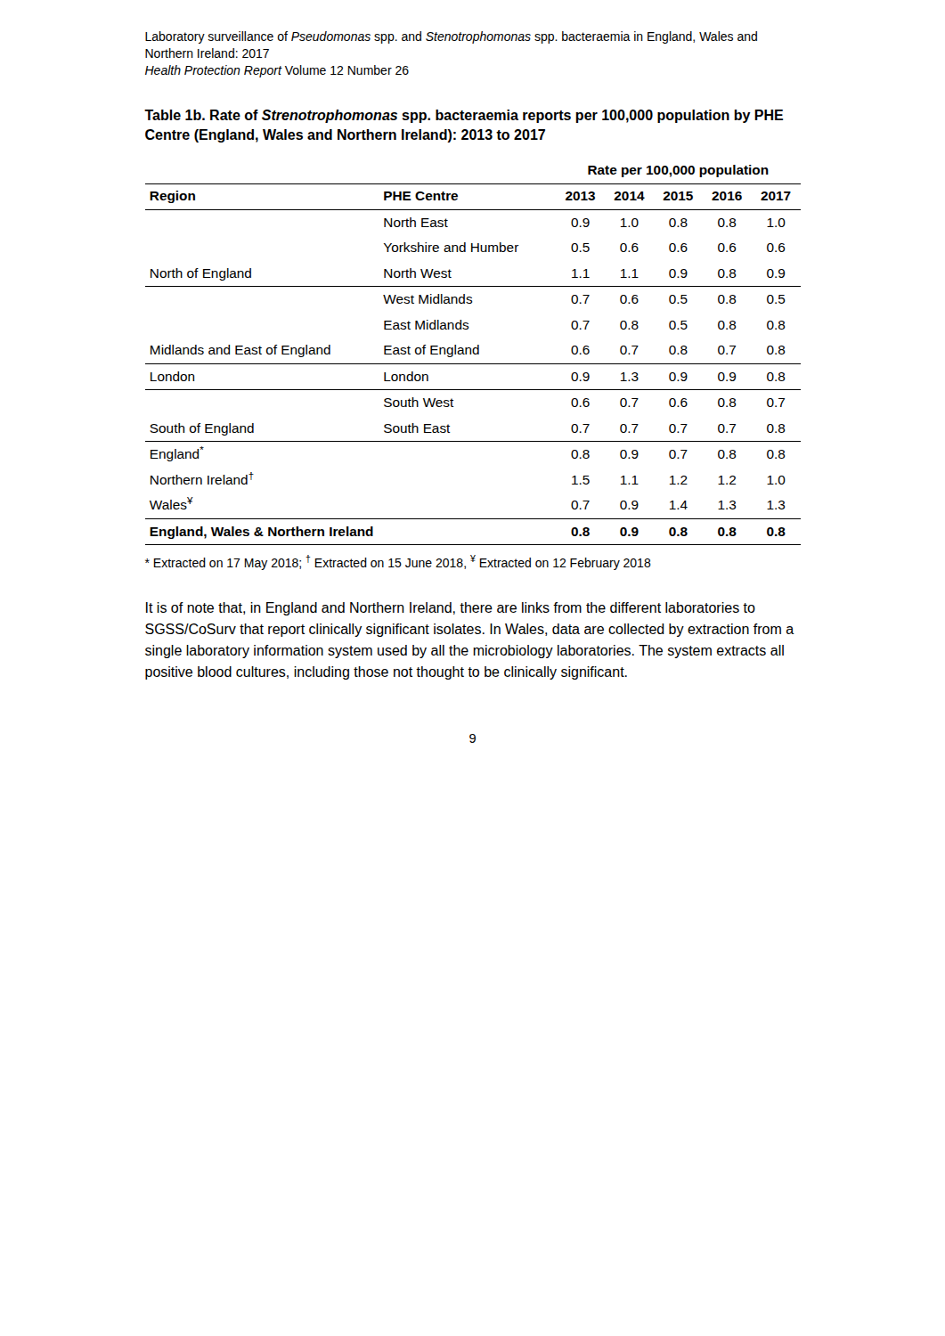Laboratory surveillance of Pseudomonas spp. and Stenotrophomonas spp. bacteraemia in England, Wales and Northern Ireland: 2017
Health Protection Report Volume 12 Number 26
Table 1b. Rate of Strenotrophomonas spp. bacteraemia reports per 100,000 population by PHE Centre (England, Wales and Northern Ireland): 2013 to 2017
| | | Rate per 100,000 population |
| --- | --- | --- |
| Region | PHE Centre | 2013 | 2014 | 2015 | 2016 | 2017 |
| North of England | North East | 0.9 | 1.0 | 0.8 | 0.8 | 1.0 |
| Yorkshire and Humber | 0.5 | 0.6 | 0.6 | 0.6 | 0.6 |
| North West | 1.1 | 1.1 | 0.9 | 0.8 | 0.9 |
| Midlands and East of England | West Midlands | 0.7 | 0.6 | 0.5 | 0.8 | 0.5 |
| East Midlands | 0.7 | 0.8 | 0.5 | 0.8 | 0.8 |
| East of England | 0.6 | 0.7 | 0.8 | 0.7 | 0.8 |
| London | London | 0.9 | 1.3 | 0.9 | 0.9 | 0.8 |
| South of England | South West | 0.6 | 0.7 | 0.6 | 0.8 | 0.7 |
| South East | 0.7 | 0.7 | 0.7 | 0.7 | 0.8 |
| England * | 0.8 | 0.9 | 0.7 | 0.8 | 0.8 |
| Northern Ireland † | 1.5 | 1.1 | 1.2 | 1.2 | 1.0 |
| Wales ¥ | 0.7 | 0.9 | 1.4 | 1.3 | 1.3 |
| England, Wales & Northern Ireland | 0.8 | 0.9 | 0.8 | 0.8 | 0.8 |
* Extracted on 17 May 2018; † Extracted on 15 June 2018, ¥ Extracted on 12 February 2018
It is of note that, in England and Northern Ireland, there are links from the different laboratories to SGSS/CoSurv that report clinically significant isolates. In Wales, data are collected by extraction from a single laboratory information system used by all the microbiology laboratories. The system extracts all positive blood cultures, including those not thought to be clinically significant.
9